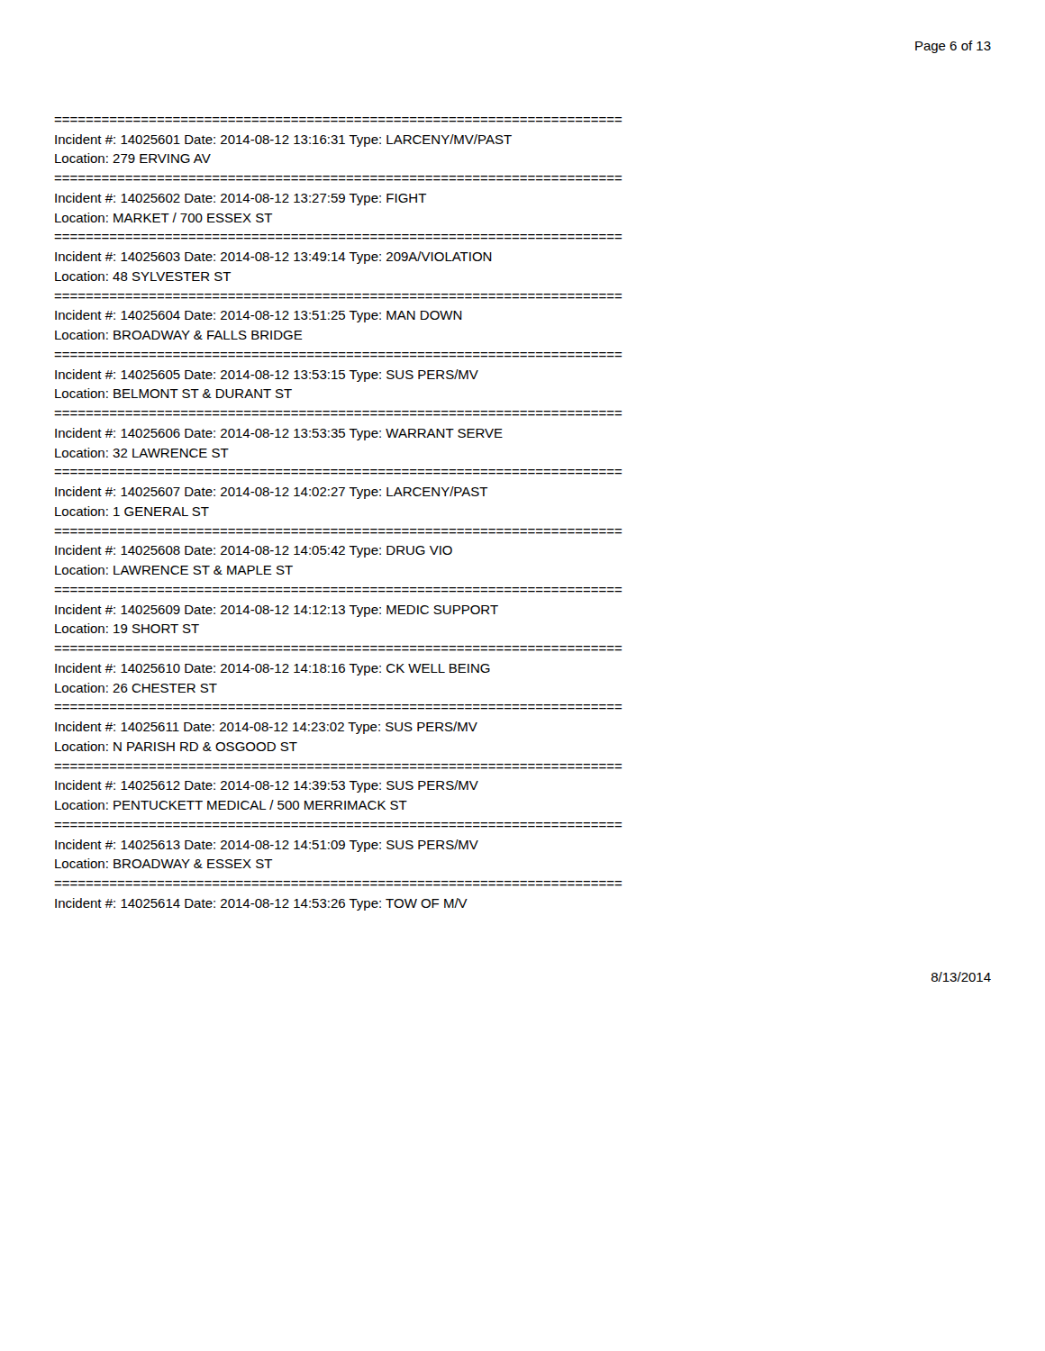Page 6 of 13
======================================================================== Incident #: 14025601 Date: 2014-08-12 13:16:31 Type: LARCENY/MV/PAST Location: 279 ERVING AV ======================================================================== Incident #: 14025602 Date: 2014-08-12 13:27:59 Type: FIGHT Location: MARKET / 700 ESSEX ST ======================================================================== Incident #: 14025603 Date: 2014-08-12 13:49:14 Type: 209A/VIOLATION Location: 48 SYLVESTER ST ======================================================================== Incident #: 14025604 Date: 2014-08-12 13:51:25 Type: MAN DOWN Location: BROADWAY & FALLS BRIDGE ======================================================================== Incident #: 14025605 Date: 2014-08-12 13:53:15 Type: SUS PERS/MV Location: BELMONT ST & DURANT ST ======================================================================== Incident #: 14025606 Date: 2014-08-12 13:53:35 Type: WARRANT SERVE Location: 32 LAWRENCE ST ======================================================================== Incident #: 14025607 Date: 2014-08-12 14:02:27 Type: LARCENY/PAST Location: 1 GENERAL ST ======================================================================== Incident #: 14025608 Date: 2014-08-12 14:05:42 Type: DRUG VIO Location: LAWRENCE ST & MAPLE ST ======================================================================== Incident #: 14025609 Date: 2014-08-12 14:12:13 Type: MEDIC SUPPORT Location: 19 SHORT ST ======================================================================== Incident #: 14025610 Date: 2014-08-12 14:18:16 Type: CK WELL BEING Location: 26 CHESTER ST ======================================================================== Incident #: 14025611 Date: 2014-08-12 14:23:02 Type: SUS PERS/MV Location: N PARISH RD & OSGOOD ST ======================================================================== Incident #: 14025612 Date: 2014-08-12 14:39:53 Type: SUS PERS/MV Location: PENTUCKETT MEDICAL / 500 MERRIMACK ST ======================================================================== Incident #: 14025613 Date: 2014-08-12 14:51:09 Type: SUS PERS/MV Location: BROADWAY & ESSEX ST ======================================================================== Incident #: 14025614 Date: 2014-08-12 14:53:26 Type: TOW OF M/V
8/13/2014